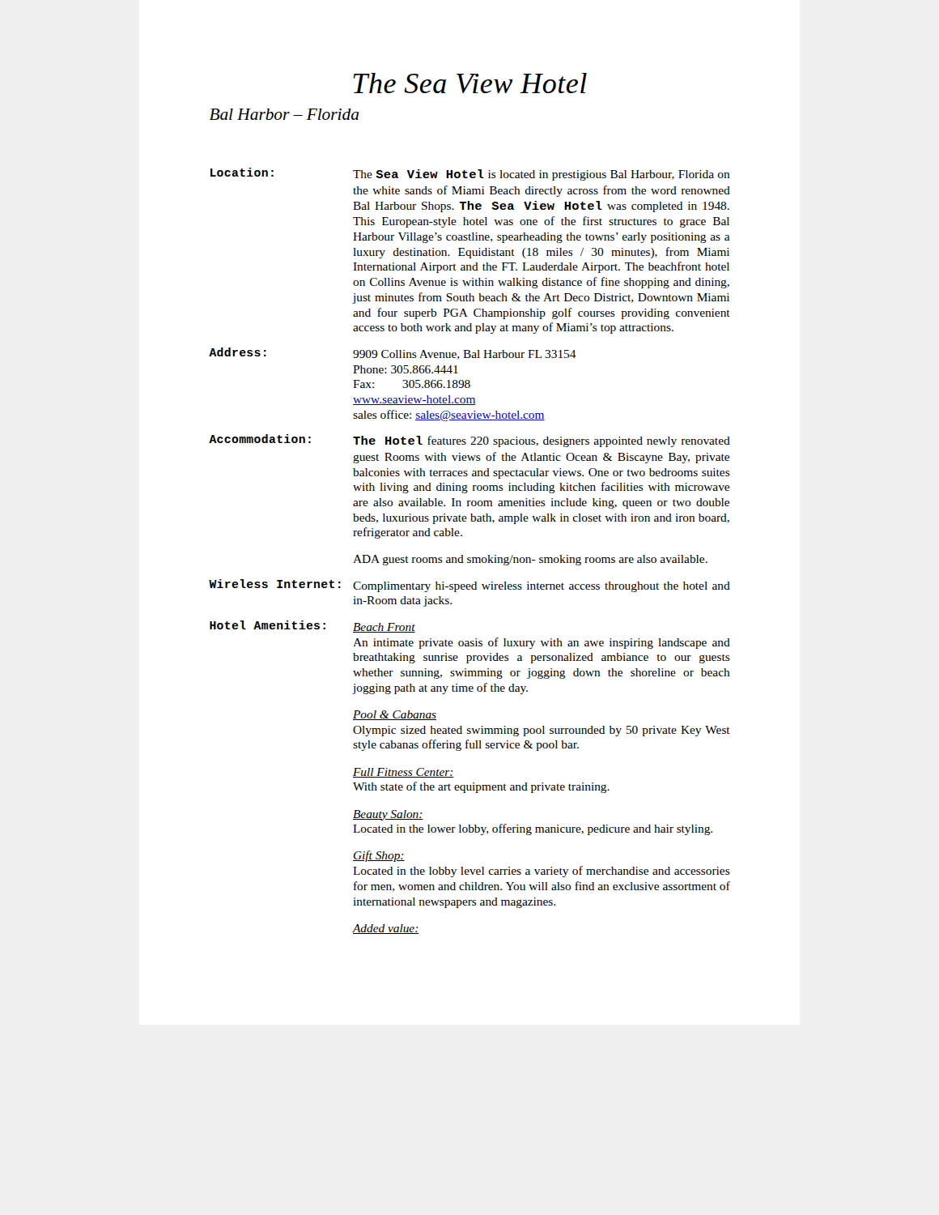The Sea View Hotel
Bal Harbor – Florida
| Location: | The Sea View Hotel is located in prestigious Bal Harbour, Florida on the white sands of Miami Beach directly across from the word renowned Bal Harbour Shops. The Sea View Hotel was completed in 1948. This European-style hotel was one of the first structures to grace Bal Harbour Village’s coastline, spearheading the towns’ early positioning as a luxury destination. Equidistant (18 miles / 30 minutes), from Miami International Airport and the FT. Lauderdale Airport. The beachfront hotel on Collins Avenue is within walking distance of fine shopping and dining, just minutes from South beach & the Art Deco District, Downtown Miami and four superb PGA Championship golf courses providing convenient access to both work and play at many of Miami’s top attractions. |
| Address: | 9909 Collins Avenue, Bal Harbour FL 33154 Phone: 305.866.4441 Fax: 305.866.1898 www.seaview-hotel.com sales office: sales@seaview-hotel.com |
| Accommodation: | The Hotel features 220 spacious, designers appointed newly renovated guest Rooms with views of the Atlantic Ocean & Biscayne Bay, private balconies with terraces and spectacular views. One or two bedrooms suites with living and dining rooms including kitchen facilities with microwave are also available. In room amenities include king, queen or two double beds, luxurious private bath, ample walk in closet with iron and iron board, refrigerator and cable. ADA guest rooms and smoking/non- smoking rooms are also available. |
| Wireless Internet: | Complimentary hi-speed wireless internet access throughout the hotel and in-Room data jacks. |
| Hotel Amenities: | Beach Front An intimate private oasis of luxury with an awe inspiring landscape and breathtaking sunrise provides a personalized ambiance to our guests whether sunning, swimming or jogging down the shoreline or beach jogging path at any time of the day. Pool & Cabanas Olympic sized heated swimming pool surrounded by 50 private Key West style cabanas offering full service & pool bar. Full Fitness Center: With state of the art equipment and private training. Beauty Salon: Located in the lower lobby, offering manicure, pedicure and hair styling. Gift Shop: Located in the lobby level carries a variety of merchandise and accessories for men, women and children. You will also find an exclusive assortment of international newspapers and magazines. Added value: |